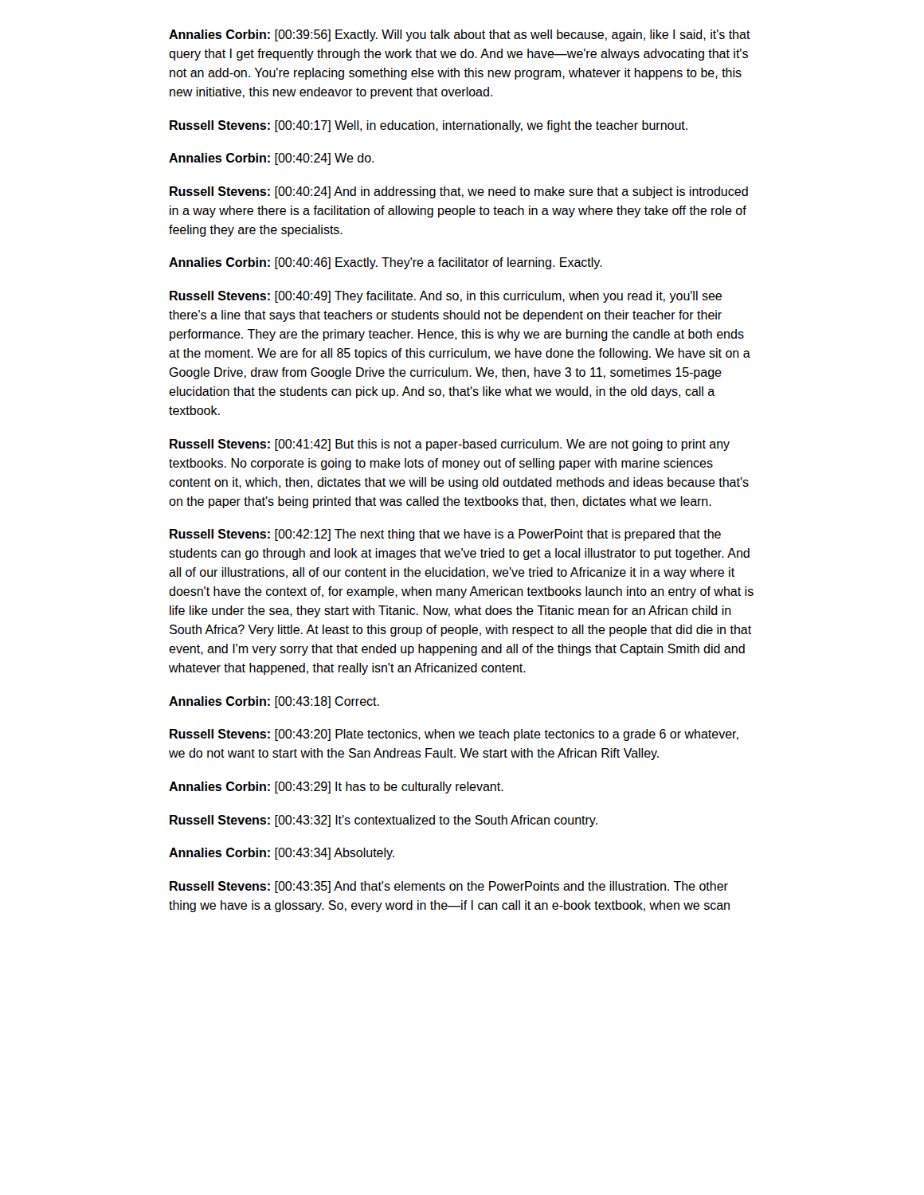Annalies Corbin: [00:39:56] Exactly. Will you talk about that as well because, again, like I said, it's that query that I get frequently through the work that we do. And we have—we're always advocating that it's not an add-on. You're replacing something else with this new program, whatever it happens to be, this new initiative, this new endeavor to prevent that overload.
Russell Stevens: [00:40:17] Well, in education, internationally, we fight the teacher burnout.
Annalies Corbin: [00:40:24] We do.
Russell Stevens: [00:40:24] And in addressing that, we need to make sure that a subject is introduced in a way where there is a facilitation of allowing people to teach in a way where they take off the role of feeling they are the specialists.
Annalies Corbin: [00:40:46] Exactly. They're a facilitator of learning. Exactly.
Russell Stevens: [00:40:49] They facilitate. And so, in this curriculum, when you read it, you'll see there's a line that says that teachers or students should not be dependent on their teacher for their performance. They are the primary teacher. Hence, this is why we are burning the candle at both ends at the moment. We are for all 85 topics of this curriculum, we have done the following. We have sit on a Google Drive, draw from Google Drive the curriculum. We, then, have 3 to 11, sometimes 15-page elucidation that the students can pick up. And so, that's like what we would, in the old days, call a textbook.
Russell Stevens: [00:41:42] But this is not a paper-based curriculum. We are not going to print any textbooks. No corporate is going to make lots of money out of selling paper with marine sciences content on it, which, then, dictates that we will be using old outdated methods and ideas because that's on the paper that's being printed that was called the textbooks that, then, dictates what we learn.
Russell Stevens: [00:42:12] The next thing that we have is a PowerPoint that is prepared that the students can go through and look at images that we've tried to get a local illustrator to put together. And all of our illustrations, all of our content in the elucidation, we've tried to Africanize it in a way where it doesn't have the context of, for example, when many American textbooks launch into an entry of what is life like under the sea, they start with Titanic. Now, what does the Titanic mean for an African child in South Africa? Very little. At least to this group of people, with respect to all the people that did die in that event, and I'm very sorry that that ended up happening and all of the things that Captain Smith did and whatever that happened, that really isn't an Africanized content.
Annalies Corbin: [00:43:18] Correct.
Russell Stevens: [00:43:20] Plate tectonics, when we teach plate tectonics to a grade 6 or whatever, we do not want to start with the San Andreas Fault. We start with the African Rift Valley.
Annalies Corbin: [00:43:29] It has to be culturally relevant.
Russell Stevens: [00:43:32] It's contextualized to the South African country.
Annalies Corbin: [00:43:34] Absolutely.
Russell Stevens: [00:43:35] And that's elements on the PowerPoints and the illustration. The other thing we have is a glossary. So, every word in the—if I can call it an e-book textbook, when we scan